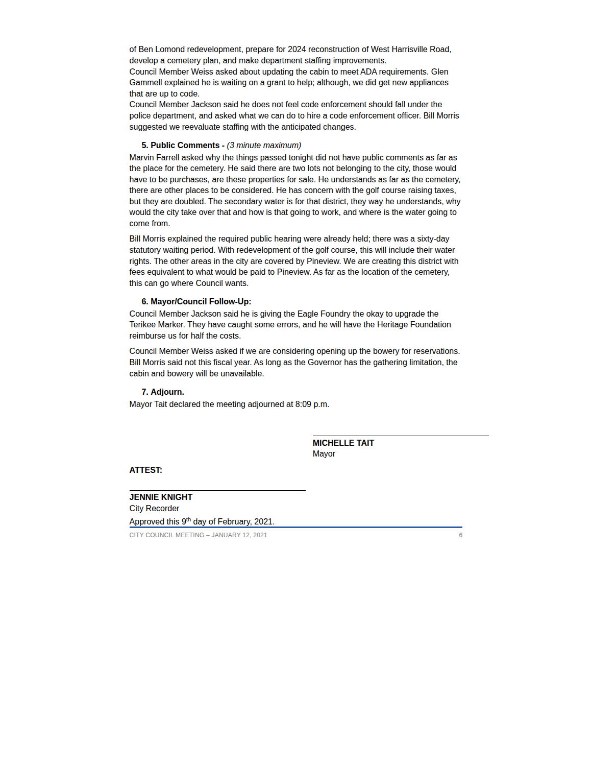of Ben Lomond redevelopment, prepare for 2024 reconstruction of West Harrisville Road, develop a cemetery plan, and make department staffing improvements.
Council Member Weiss asked about updating the cabin to meet ADA requirements. Glen Gammell explained he is waiting on a grant to help; although, we did get new appliances that are up to code.
Council Member Jackson said he does not feel code enforcement should fall under the police department, and asked what we can do to hire a code enforcement officer. Bill Morris suggested we reevaluate staffing with the anticipated changes.
Public Comments - (3 minute maximum)
Marvin Farrell asked why the things passed tonight did not have public comments as far as the place for the cemetery. He said there are two lots not belonging to the city, those would have to be purchases, are these properties for sale. He understands as far as the cemetery, there are other places to be considered. He has concern with the golf course raising taxes, but they are doubled. The secondary water is for that district, they way he understands, why would the city take over that and how is that going to work, and where is the water going to come from.
Bill Morris explained the required public hearing were already held; there was a sixty-day statutory waiting period. With redevelopment of the golf course, this will include their water rights. The other areas in the city are covered by Pineview. We are creating this district with fees equivalent to what would be paid to Pineview. As far as the location of the cemetery, this can go where Council wants.
Mayor/Council Follow-Up:
Council Member Jackson said he is giving the Eagle Foundry the okay to upgrade the Terikee Marker. They have caught some errors, and he will have the Heritage Foundation reimburse us for half the costs.
Council Member Weiss asked if we are considering opening up the bowery for reservations. Bill Morris said not this fiscal year. As long as the Governor has the gathering limitation, the cabin and bowery will be unavailable.
Adjourn.
Mayor Tait declared the meeting adjourned at 8:09 p.m.
MICHELLE TAIT
Mayor
ATTEST:
JENNIE KNIGHT
City Recorder
Approved this 9th day of February, 2021.
CITY COUNCIL MEETING – JANUARY 12, 2021 6